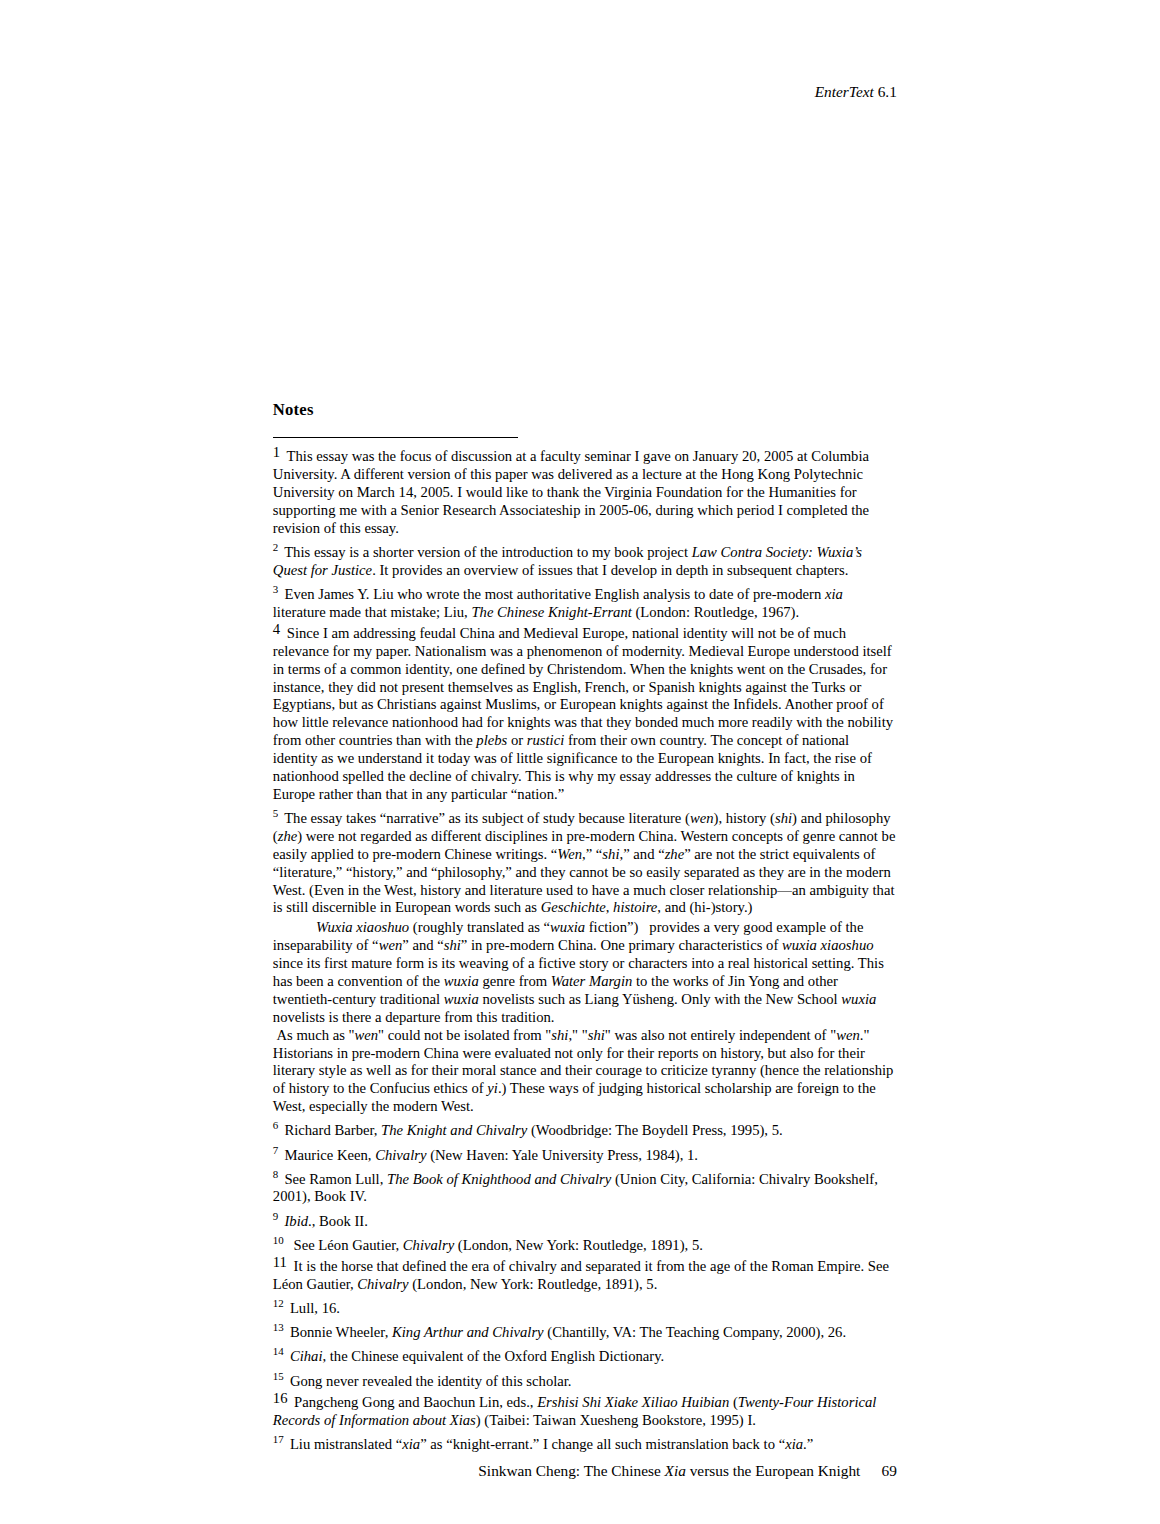EnterText 6.1
Notes
1 This essay was the focus of discussion at a faculty seminar I gave on January 20, 2005 at Columbia University. A different version of this paper was delivered as a lecture at the Hong Kong Polytechnic University on March 14, 2005. I would like to thank the Virginia Foundation for the Humanities for supporting me with a Senior Research Associateship in 2005-06, during which period I completed the revision of this essay.
2 This essay is a shorter version of the introduction to my book project Law Contra Society: Wuxia’s Quest for Justice. It provides an overview of issues that I develop in depth in subsequent chapters.
3 Even James Y. Liu who wrote the most authoritative English analysis to date of pre-modern xia literature made that mistake; Liu, The Chinese Knight-Errant (London: Routledge, 1967).
4 Since I am addressing feudal China and Medieval Europe, national identity will not be of much relevance for my paper. Nationalism was a phenomenon of modernity. Medieval Europe understood itself in terms of a common identity, one defined by Christendom. When the knights went on the Crusades, for instance, they did not present themselves as English, French, or Spanish knights against the Turks or Egyptians, but as Christians against Muslims, or European knights against the Infidels. Another proof of how little relevance nationhood had for knights was that they bonded much more readily with the nobility from other countries than with the plebs or rustici from their own country. The concept of national identity as we understand it today was of little significance to the European knights. In fact, the rise of nationhood spelled the decline of chivalry. This is why my essay addresses the culture of knights in Europe rather than that in any particular “nation.”
5 The essay takes “narrative” as its subject of study because literature (wen), history (shi) and philosophy (zhe) were not regarded as different disciplines in pre-modern China. Western concepts of genre cannot be easily applied to pre-modern Chinese writings. “Wen,” “shi,” and “zhe” are not the strict equivalents of “literature,” “history,” and “philosophy,” and they cannot be so easily separated as they are in the modern West. (Even in the West, history and literature used to have a much closer relationship—an ambiguity that is still discernible in European words such as Geschichte, histoire, and (hi-)story.) Wuxia xiaoshuo (roughly translated as “wuxia fiction”) provides a very good example of the inseparability of “wen” and “shi” in pre-modern China. One primary characteristics of wuxia xiaoshuo since its first mature form is its weaving of a fictive story or characters into a real historical setting. This has been a convention of the wuxia genre from Water Margin to the works of Jin Yong and other twentieth-century traditional wuxia novelists such as Liang Yüsheng. Only with the New School wuxia novelists is there a departure from this tradition. As much as "wen" could not be isolated from "shi," "shi" was also not entirely independent of "wen." Historians in pre-modern China were evaluated not only for their reports on history, but also for their literary style as well as for their moral stance and their courage to criticize tyranny (hence the relationship of history to the Confucius ethics of yi.) These ways of judging historical scholarship are foreign to the West, especially the modern West.
6 Richard Barber, The Knight and Chivalry (Woodbridge: The Boydell Press, 1995), 5.
7 Maurice Keen, Chivalry (New Haven: Yale University Press, 1984), 1.
8 See Ramon Lull, The Book of Knighthood and Chivalry (Union City, California: Chivalry Bookshelf, 2001), Book IV.
9 Ibid., Book II.
10 See Léon Gautier, Chivalry (London, New York: Routledge, 1891), 5.
11 It is the horse that defined the era of chivalry and separated it from the age of the Roman Empire. See Léon Gautier, Chivalry (London, New York: Routledge, 1891), 5.
12 Lull, 16.
13 Bonnie Wheeler, King Arthur and Chivalry (Chantilly, VA: The Teaching Company, 2000), 26.
14 Cihai, the Chinese equivalent of the Oxford English Dictionary.
15 Gong never revealed the identity of this scholar.
16 Pangcheng Gong and Baochun Lin, eds., Ershisi Shi Xiake Xiliao Huibian (Twenty-Four Historical Records of Information about Xias) (Taibei: Taiwan Xuesheng Bookstore, 1995) I.
17 Liu mistranslated “xia” as “knight-errant.” I change all such mistranslation back to “xia.”
Sinkwan Cheng: The Chinese Xia versus the European Knight69